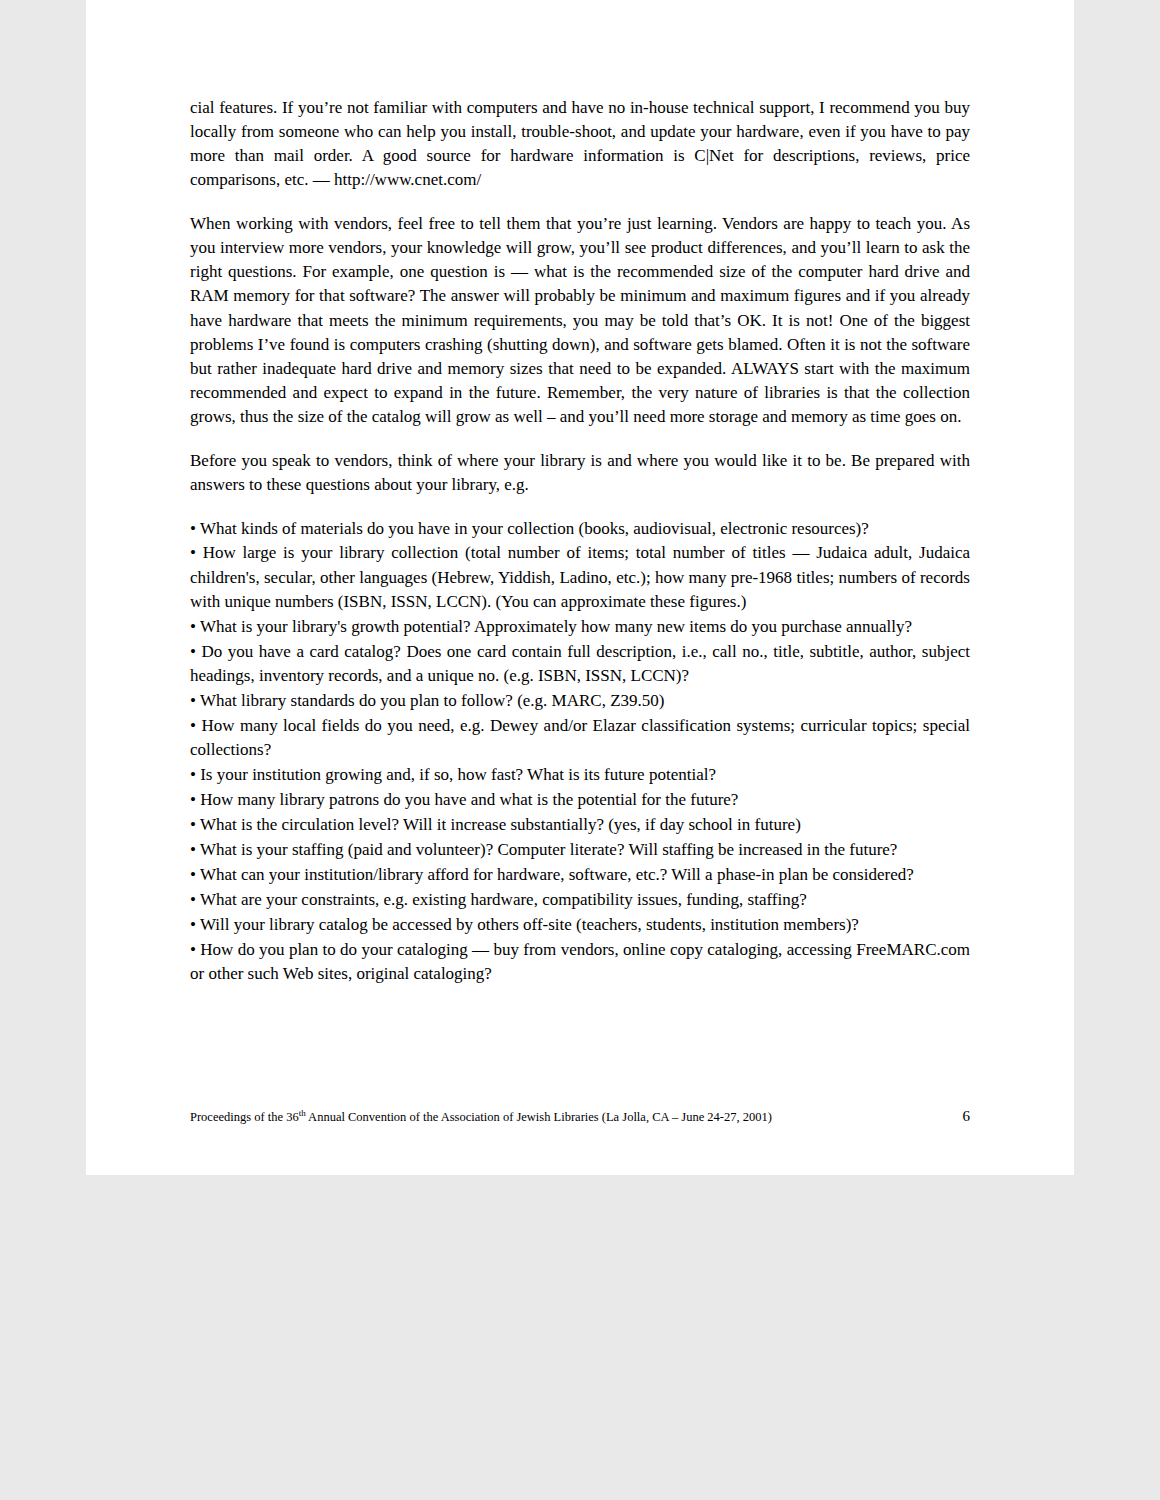cial features. If you’re not familiar with computers and have no in-house technical support, I recommend you buy locally from someone who can help you install, trouble-shoot, and update your hardware, even if you have to pay more than mail order. A good source for hardware information is C|Net for descriptions, reviews, price comparisons, etc. — http://www.cnet.com/
When working with vendors, feel free to tell them that you’re just learning. Vendors are happy to teach you. As you interview more vendors, your knowledge will grow, you’ll see product differences, and you’ll learn to ask the right questions. For example, one question is — what is the recommended size of the computer hard drive and RAM memory for that software? The answer will probably be minimum and maximum figures and if you already have hardware that meets the minimum requirements, you may be told that’s OK. It is not! One of the biggest problems I’ve found is computers crashing (shutting down), and software gets blamed. Often it is not the software but rather inadequate hard drive and memory sizes that need to be expanded. ALWAYS start with the maximum recommended and expect to expand in the future. Remember, the very nature of libraries is that the collection grows, thus the size of the catalog will grow as well – and you’ll need more storage and memory as time goes on.
Before you speak to vendors, think of where your library is and where you would like it to be. Be prepared with answers to these questions about your library, e.g.
• What kinds of materials do you have in your collection (books, audiovisual, electronic resources)?
• How large is your library collection (total number of items; total number of titles — Judaica adult, Judaica children's, secular, other languages (Hebrew, Yiddish, Ladino, etc.); how many pre-1968 titles; numbers of records with unique numbers (ISBN, ISSN, LCCN). (You can approximate these figures.)
• What is your library's growth potential? Approximately how many new items do you purchase annually?
• Do you have a card catalog? Does one card contain full description, i.e., call no., title, subtitle, author, subject headings, inventory records, and a unique no. (e.g. ISBN, ISSN, LCCN)?
• What library standards do you plan to follow? (e.g. MARC, Z39.50)
• How many local fields do you need, e.g. Dewey and/or Elazar classification systems; curricular topics; special collections?
• Is your institution growing and, if so, how fast? What is its future potential?
• How many library patrons do you have and what is the potential for the future?
• What is the circulation level? Will it increase substantially? (yes, if day school in future)
• What is your staffing (paid and volunteer)? Computer literate? Will staffing be increased in the future?
• What can your institution/library afford for hardware, software, etc.? Will a phase-in plan be considered?
• What are your constraints, e.g. existing hardware, compatibility issues, funding, staffing?
• Will your library catalog be accessed by others off-site (teachers, students, institution members)?
• How do you plan to do your cataloging — buy from vendors, online copy cataloging, accessing FreeMARC.com or other such Web sites, original cataloging?
Proceedings of the 36th Annual Convention of the Association of Jewish Libraries (La Jolla, CA – June 24-27, 2001)
6